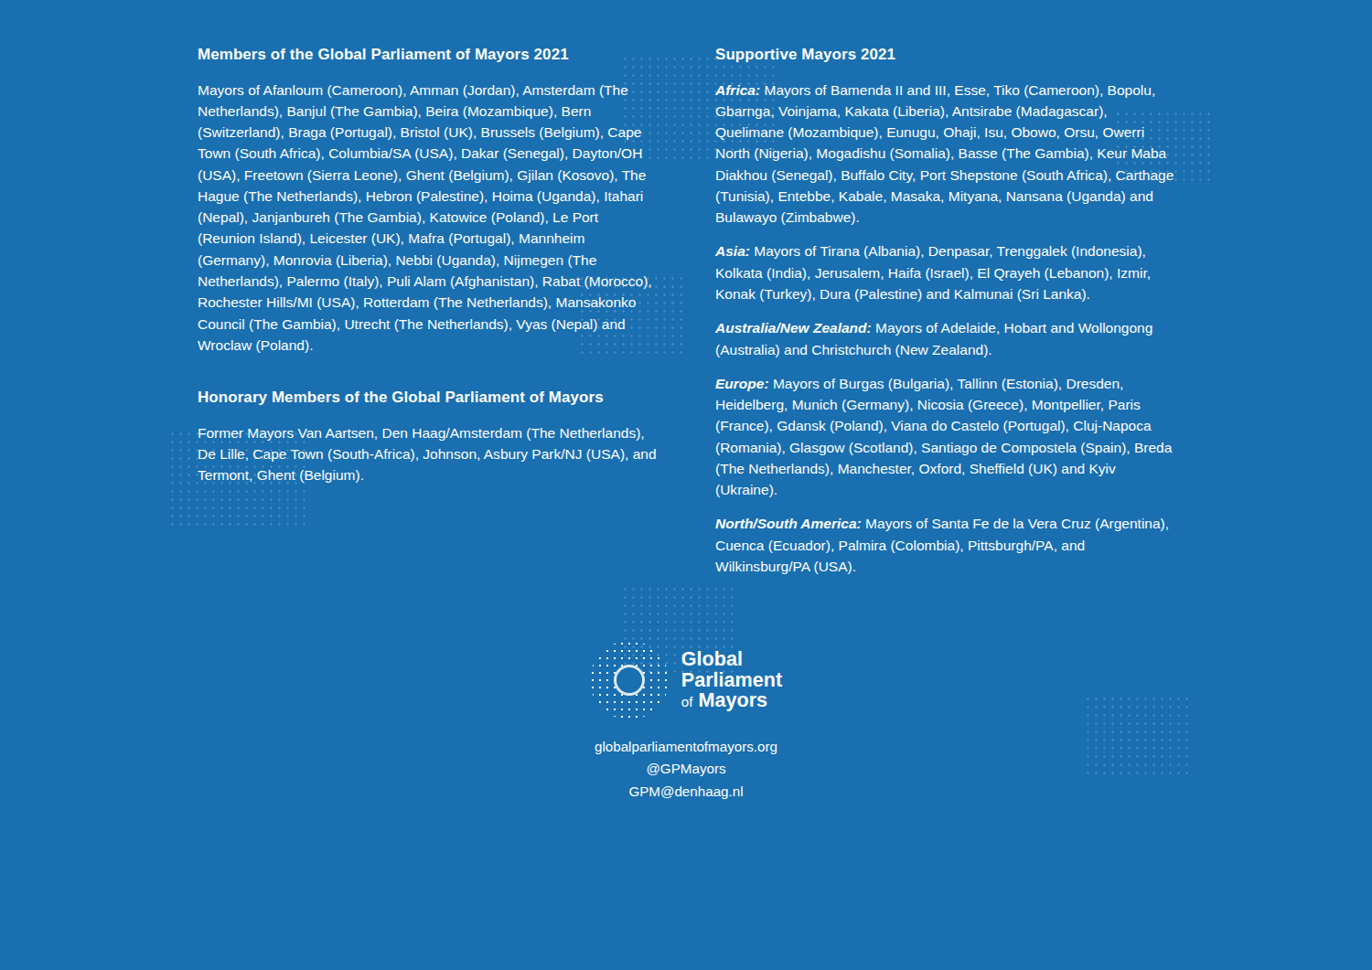Members of the Global Parliament of Mayors 2021
Mayors of Afanloum (Cameroon), Amman (Jordan), Amsterdam (The Netherlands), Banjul (The Gambia), Beira (Mozambique), Bern (Switzerland), Braga (Portugal), Bristol (UK), Brussels (Belgium), Cape Town (South Africa), Columbia/SA (USA), Dakar (Senegal), Dayton/OH (USA), Freetown (Sierra Leone), Ghent (Belgium), Gjilan (Kosovo), The Hague (The Netherlands), Hebron (Palestine), Hoima (Uganda), Itahari (Nepal), Janjanbureh (The Gambia), Katowice (Poland), Le Port (Reunion Island), Leicester (UK), Mafra (Portugal), Mannheim (Germany), Monrovia (Liberia), Nebbi (Uganda), Nijmegen (The Netherlands), Palermo (Italy), Puli Alam (Afghanistan), Rabat (Morocco), Rochester Hills/MI (USA), Rotterdam (The Netherlands), Mansakonko Council (The Gambia), Utrecht (The Netherlands), Vyas (Nepal) and Wroclaw (Poland).
Honorary Members of the Global Parliament of Mayors
Former Mayors Van Aartsen, Den Haag/Amsterdam (The Netherlands), De Lille, Cape Town (South-Africa), Johnson, Asbury Park/NJ (USA), and Termont, Ghent (Belgium).
Supportive Mayors 2021
Africa: Mayors of Bamenda II and III, Esse, Tiko (Cameroon), Bopolu, Gbarnga, Voinjama, Kakata (Liberia), Antsirabe (Madagascar), Quelimane (Mozambique), Eunugu, Ohaji, Isu, Obowo, Orsu, Owerri North (Nigeria), Mogadishu (Somalia), Basse (The Gambia), Keur Maba Diakhou (Senegal), Buffalo City, Port Shepstone (South Africa), Carthage (Tunisia), Entebbe, Kabale, Masaka, Mityana, Nansana (Uganda) and Bulawayo (Zimbabwe).
Asia: Mayors of Tirana (Albania), Denpasar, Trenggalek (Indonesia), Kolkata (India), Jerusalem, Haifa (Israel), El Qrayeh (Lebanon), Izmir, Konak (Turkey), Dura (Palestine) and Kalmunai (Sri Lanka).
Australia/New Zealand: Mayors of Adelaide, Hobart and Wollongong (Australia) and Christchurch (New Zealand).
Europe: Mayors of Burgas (Bulgaria), Tallinn (Estonia), Dresden, Heidelberg, Munich (Germany), Nicosia (Greece), Montpellier, Paris (France), Gdansk (Poland), Viana do Castelo (Portugal), Cluj-Napoca (Romania), Glasgow (Scotland), Santiago de Compostela (Spain), Breda (The Netherlands), Manchester, Oxford, Sheffield (UK) and Kyiv (Ukraine).
North/South America: Mayors of Santa Fe de la Vera Cruz (Argentina), Cuenca (Ecuador), Palmira (Colombia), Pittsburgh/PA, and Wilkinsburg/PA (USA).
Global Parliament of Mayors
globalparliamentofmayors.org
@GPMayors
GPM@denhaag.nl